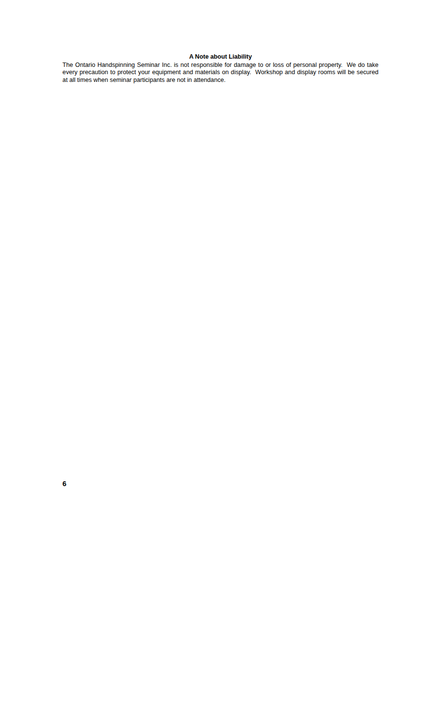A Note about Liability
The Ontario Handspinning Seminar Inc. is not responsible for damage to or loss of personal property. We do take every precaution to protect your equipment and materials on display. Workshop and display rooms will be secured at all times when seminar participants are not in attendance.
6